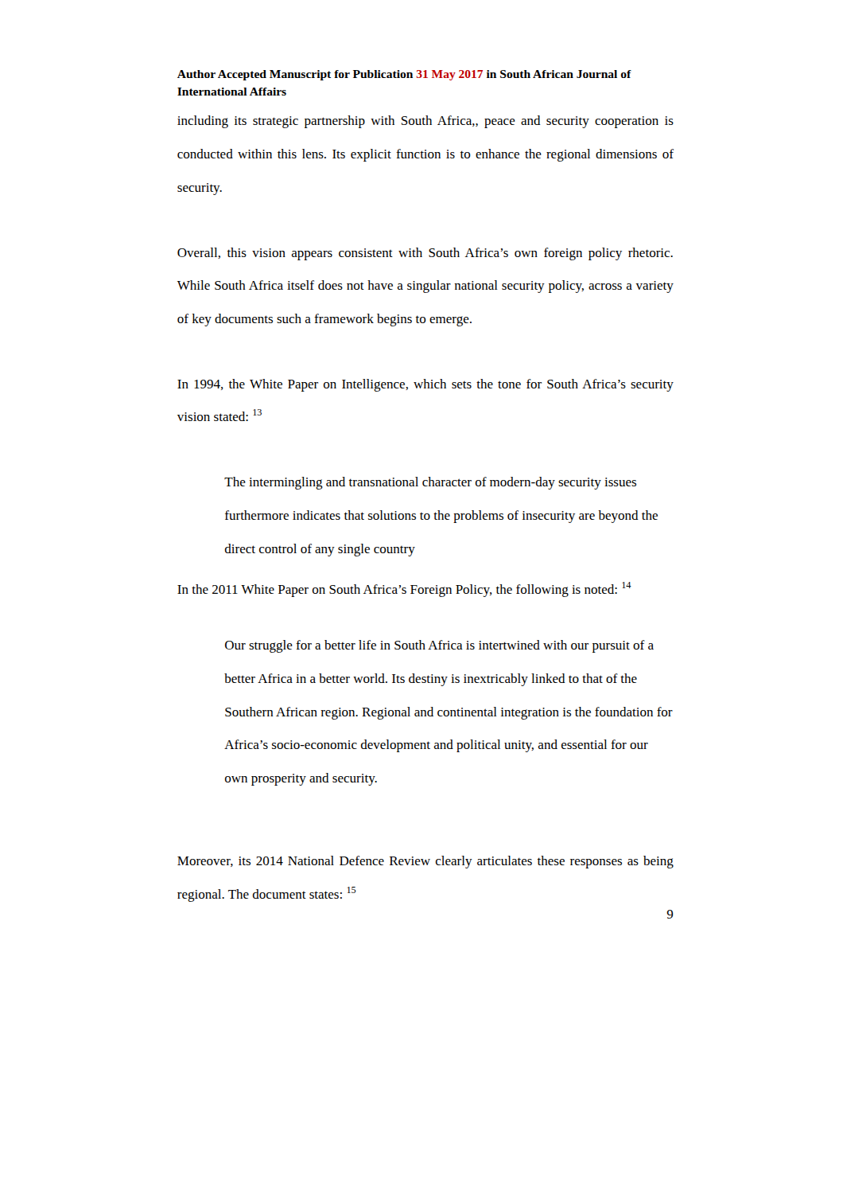Author Accepted Manuscript for Publication 31 May 2017 in South African Journal of International Affairs
including its strategic partnership with South Africa,, peace and security cooperation is conducted within this lens. Its explicit function is to enhance the regional dimensions of security.
Overall, this vision appears consistent with South Africa’s own foreign policy rhetoric. While South Africa itself does not have a singular national security policy, across a variety of key documents such a framework begins to emerge.
In 1994, the White Paper on Intelligence, which sets the tone for South Africa’s security vision stated: 13
The intermingling and transnational character of modern-day security issues furthermore indicates that solutions to the problems of insecurity are beyond the direct control of any single country
In the 2011 White Paper on South Africa’s Foreign Policy, the following is noted: 14
Our struggle for a better life in South Africa is intertwined with our pursuit of a better Africa in a better world. Its destiny is inextricably linked to that of the Southern African region. Regional and continental integration is the foundation for Africa’s socio-economic development and political unity, and essential for our own prosperity and security.
Moreover, its 2014 National Defence Review clearly articulates these responses as being regional. The document states: 15
9